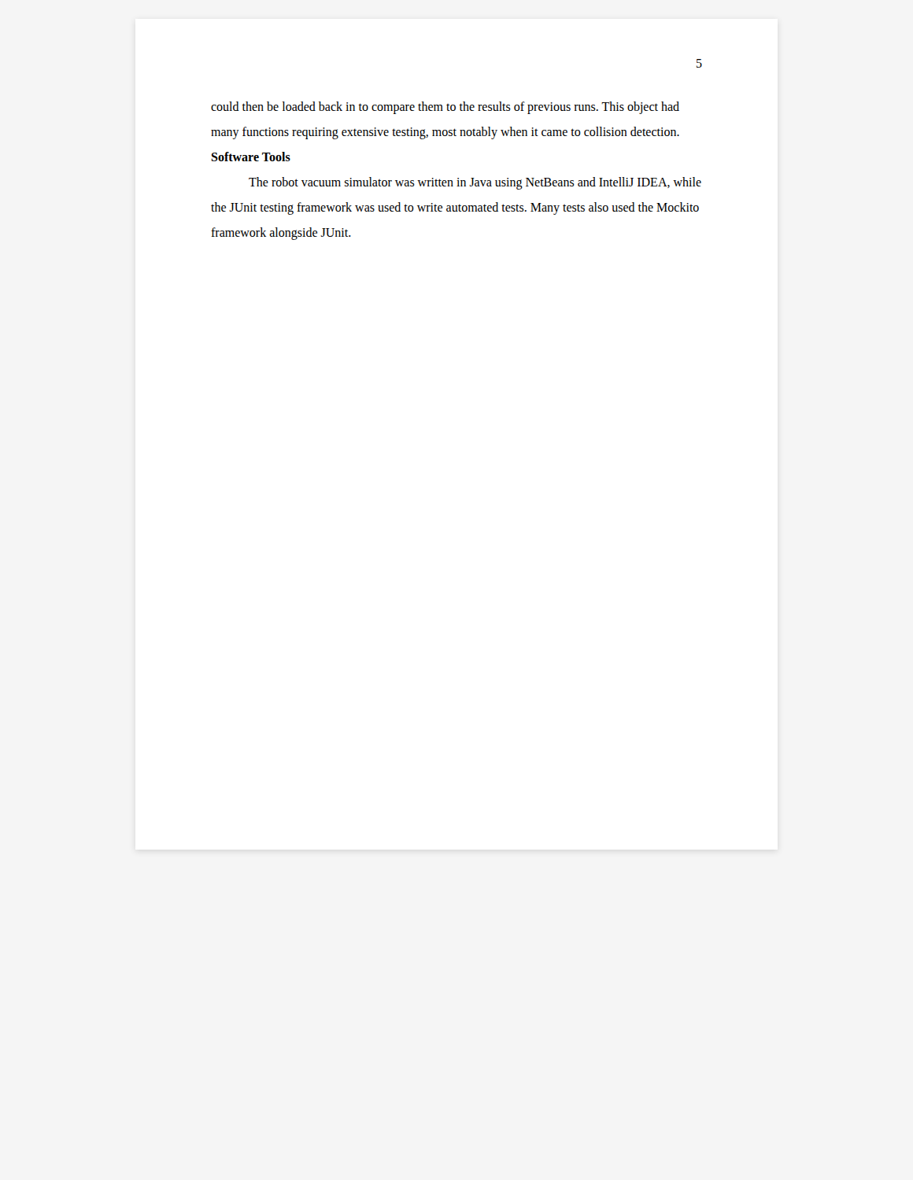5
could then be loaded back in to compare them to the results of previous runs. This object had many functions requiring extensive testing, most notably when it came to collision detection.
Software Tools
The robot vacuum simulator was written in Java using NetBeans and IntelliJ IDEA, while the JUnit testing framework was used to write automated tests. Many tests also used the Mockito framework alongside JUnit.